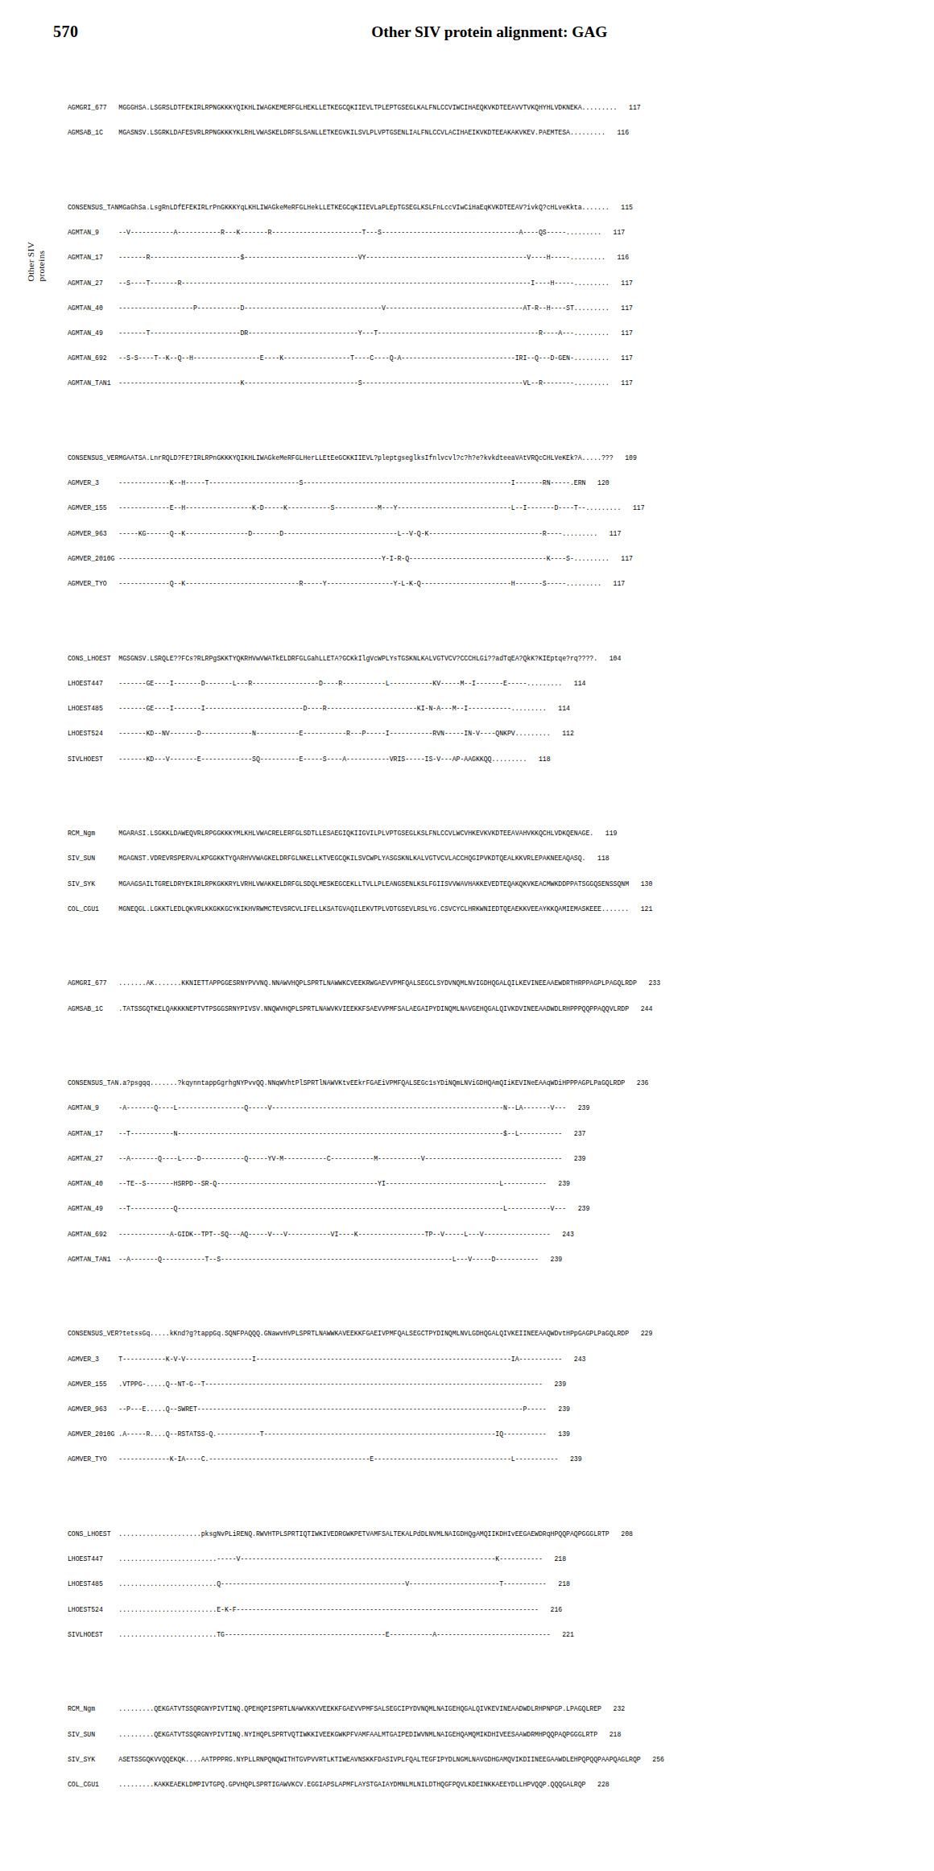570
Other SIV protein alignment: GAG
Other SIV proteins
AGMGRI_677 MGGGHSA.LSGRSLDTFEKIRLRPNGKKKYQIKHLIWAGKEMERFGLHEKLLETKEGCQKIIEVLTPLEPTGSEGLKALFNLCCVIWCIHAEQKVKDTEEAVVTVKQHYHLVDKNEKA......... 117
AGMSAB_1C MGASNSV.LSGRKLDAFESVRLRPNGKKKYKLRHLVWASKELDRFSLSANLLETKEGVKILSVLPLVPTGSENLIALFNLCCVLACIHAEIKVKDTEEAKAKVKEV.PAEMTESA......... 116
CONSENSUS_TAN MGaGhSa.LsgRnLDfEFEKIRLrPnGKKKYqLKHLIWAGkeMeRFGLHekLLETKEGCqKIIEVLaPLEpTGSEGLKSLFnLccVIwCiHaEqKVKDTEEAV?ivkQ?cHLveKkta....... 115
AGMTAN_9--V-----------A-----------R---K-------R-----------------------T---S-----------------------------------A----QS-----......... 117
AGMTAN_17-------R-----------------------$-----------------------------VY-----------------------------------------V----H-----......... 116
AGMTAN_27--S----T-------R-----------------------------------------------------------------------------------------I----H-----......... 117
AGMTAN_40-------------------P-----------D-----------------------------------V-----------------------------------AT-R--H----ST......... 117
AGMTAN_49-------T-----------------------DR----------------------------Y---T-----------------------------------------R----A---......... 117
AGMTAN_692--S-S----T--K--Q--H-----------------E----K-----------------T----C----Q-A-----------------------------IRI--Q---D-GEN-......... 117
AGMTAN_TAN1-------------------------------K-----------------------------S-----------------------------------------VL--R--------......... 117
CONSENSUS_VER MGAATSA.LnrRQLD?FE?IRLRPnGKKKYQIKHLIWAGkeMeRFGLHerLLEtEeGCKKIIEVL?pleptgseglksIfnlvcvl?c?h?e?kvkdteeaVAtVRQcCHLVeKEk?A.....???109
AGMVER_3-------------K--H-----T-----------------------S-----------------------------------------------------I-------RN-----.ERN 120
AGMVER_155-------------E--H-----------------K-D-----K-----------S-----------M---Y-----------------------------L--I-------D----T--......... 117
AGMVER_963-----KG------Q--K----------------D-------D-----------------------------L--V-Q-K-----------------------------R----......... 117
AGMVER_2010G-------------------------------------------------------------------Y-I-R-Q-----------------------------------K----S-......... 117
AGMVER_TYO-------------Q--K-----------------------------R-----Y-----------------Y-L-K-Q-----------------------H-------S-----......... 117
CONS_LHOEST MGSGNSV.LSRQLE??FCs?RLRPgSKKTYQKRHVwVWATkELDRFGLGahLLETA?GCKkIlgVcWPLYsTGSKNLKALVGTVCV?CCCHLGi??adTqEA?QkK?KIEptqe?rq????. 104
LHOEST447-------GE----I-------D-------L---R-----------------D----R-----------L-----------KV-----M--I-------E-----......... 114
LHOEST485-------GE----I-------I-------------------------D----R-----------------------KI-N-A---M--I-----------......... 114
LHOEST524-------KD--NV-------D-------------N-----------E-----------R---P-----I-----------RVN-----IN-V----QNKPV......... 112
SIVLHOEST-------KD---V-------E-------------SQ----------E-----S----A-----------VRIS-----IS-V---AP-AAGKKQQ......... 118
RCM_Ngm MGARASI.LSGKKLDAWEQVRLRPGGKKKYMLKHLVWACRELERFGLSDTLLESAEGIQKIIGVILPLVPTGSEGLKSLFNLCCVLWCVHKEVKVKDTEEAVAHVKKQCHLVDKQENAGE. 119
SIV_SUN MGAGNST.VDREVRSPERVALKPGGKKTYQARHVVWAGKELDRFGLNKELLKTVEGCQKILSVCWPLYASGSKNLKALVGTVCVLACCHQGIPVKDTQEALKKVRLEPAKNEEAQASQ. 118
SIV_SYK MGAAGSAILTGRELDRYEKIRLRPKGKKRYLVRHLVWAKKELDRFGLSDQLMESKEGCEKLLTVLLPLEANGSENLKSLFGIISVVWAVHAKKEVEDTEQAKQKVKEACMWKDDPPATSGGQSENSSQNM 130
COL_CGU1 MGNEQGL.LGKKTLEDLQKVRLKKGKKGCYKIKHVRWMCTEVSRCVLIFELLKSATGVAQILEKVTPLVDTGSEVLRSLYG.CSVCYCLHRKWNIEDTQEAEKKVEEAYKKQAMIEMASKEEE....... 121
AGMGRI_677.......AK.......KKNIETTAPPGGESRNYPVVNQ.NNAWVHQPLSPRTLNAWWKCVEEKRWGAEVVPMFQALSEGCLSYDVNQMLNVIGDHQGALQILKEVINEEAAEWDRTHRPPAGPLPAGQLRDP 233
AGMSAB_1C.TATSSGQTKELQAKKKNEPTVTPSGGSRNYPIVSV.NNQWVHQPLSPRTLNAWVKVIEEKKFSAEVVPMFSALAEGAIPYDINQMLNAVGEHQGALQIVKDVINEEAADWDLRHPPPQQPPAQQVLRDP 244
CONSENSUS_TAN.a?psgqq.......?kqynntappGgrhgNYPvvQQ.NNqWVhtPlSPRTlNAWVKtvEEkrFGAEiVPMFQALSEGc1sYDiNQmLNViGDHQAmQIiKEVINeEAAqWDiHPPPAGPLPaGQLRDP 236
AGMTAN_9-A-------Q----L-----------------Q-----V-----------------------------------------------------------N--LA-------V---239
AGMTAN_17--T-----------N-----------------------------------------------------------------------------------$--L-----------237
AGMTAN_27--A-------Q----L----D-----------Q-----YV-M-----------C-----------M-----------V-----------------------------------239
AGMTAN_40--TE--S-------HSRPD--SR-Q-----------------------------------------YI-----------------------------L-----------239
AGMTAN_49--T-----------Q-----------------------------------------------------------------------------------L-----------V---239
AGMTAN_692-------------A-GIDK--TPT--SQ---AQ-----V---V-----------VI----K-----------------TP--V-----L---V-----------------243
AGMTAN_TAN1--A-------Q-----------T--S-----------------------------------------------------------L---V-----D-----------239
CONSENSUS_VER?tetssGq.....kKnd?g?tappGq.SQNFPAQQQ.GNawvHVPLSPRTLNAWWKAVEEKKFGAEIVPMFQALSEGCTPYDINQMLNVLGDHQGALQIVKEIINEEAAQWDvtHPpGAGPLPaGQLRDP 229
AGMVER_3 T-----------K-V-V-----------------I-----------------------------------------------------------------IA-----------243
AGMVER_155.VTPPG-.....Q--NT-G--T--------------------------------------------------------------------------------------239
AGMVER_963--P---E.....Q--SWRET-----------------------------------------------------------------------------------P-----239
AGMVER_2010G.A-----R....Q--RSTATSS-Q.-----------T-----------------------------------------------------------IQ-----------139
AGMVER_TYO-------------K-IA----C.-----------------------------------------E-----------------------------------L-----------239
CONS_LHOEST.....................pksgNvPLiRENQ.RWVHTPLSPRTIQTIWKIVEDRGWKPETVAMFSALTEKALPdDLNVMLNAIGDHQgAMQIIKDHIvEEGAEWDRqHPQQPAQPGGGLRTP 208
LHOEST447.........................-----V-----------------------------------------------------------------K-----------218
LHOEST485.........................Q-----------------------------------------------V-----------------------T-----------218
LHOEST524.........................E-K-F-----------------------------------------------------------------------------216
SIVLHOEST.........................TG-----------------------------------------E-----------A-----------------------------221
RCM_Ngm.........QEKGATVTSSQRGNYPIVTINQ.QPEHQPISPRTLNAWVKKVVEEKKFGAEVVPMFSALSEGCIPYDVNQMLNAIGEHQGALQIVKEVINEAADWDLRHPNPGP.LPAGQLREP 232
SIV_SUN.........QEKGATVTSSQRGNYPIVTINQ.NYIHQPLSPRTVQTIWKKIVEEKGWKPFVAMFAALMTGAIPEDIWVNMLNAIGEHQAMQMIKDHIVEESAAWDRMHPQQPAQPGGGLRTP 218
SIV_SYK ASETSSGQKVVQQEKQK....AATPPPRG.NYPLLRNPQNQWITHTGVPVVRTLKTIWEAVNSKKFDASIVPLFQALTEGFIPYDLNGMLNAVGDHGAMQVIKDIINEEGAAWDLEHPQPQQPAAPQAGLRQP 256
COL_CGU1.........KAKKEAEKLDMPIVTGPQ.GPVHQPLSPRTIGAWVKCV.EGGIAPSLAPMFLAYSTGAIAYDMNLMLNILDTHQGFPQVLKDEINKKAEEYDLLHPVQQP.QQQGALRQP 228